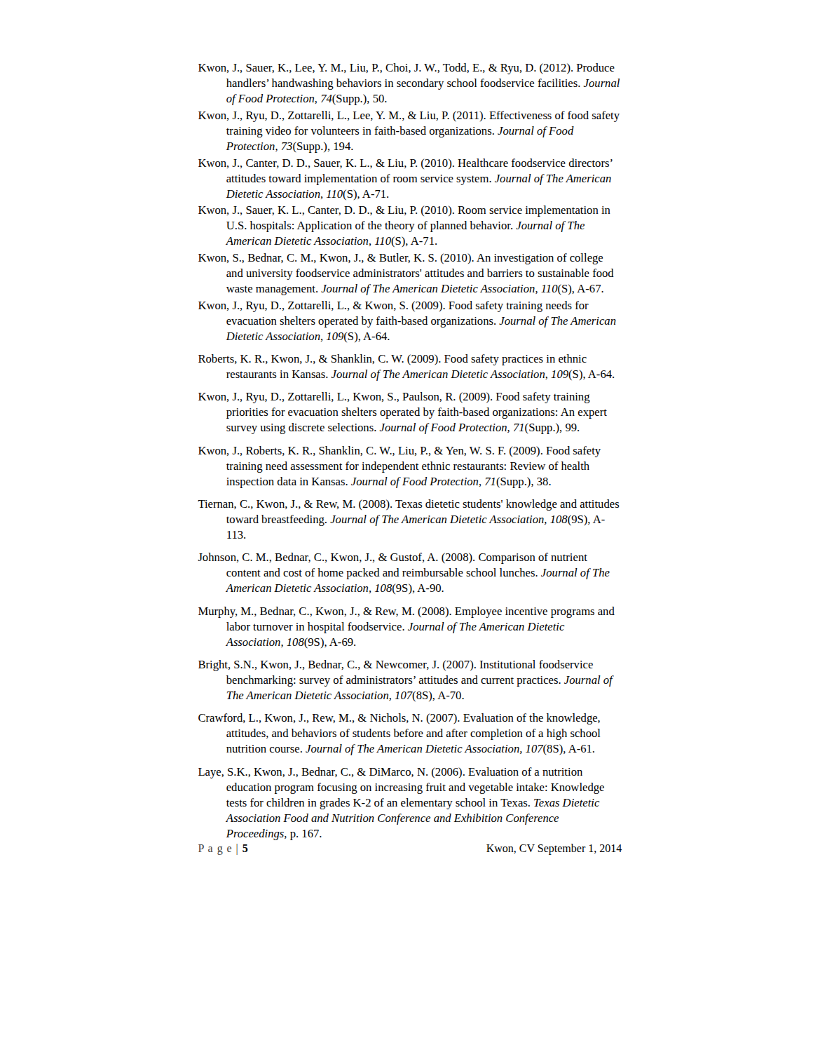Kwon, J., Sauer, K., Lee, Y. M., Liu, P., Choi, J. W., Todd, E., & Ryu, D. (2012). Produce handlers’ handwashing behaviors in secondary school foodservice facilities. Journal of Food Protection, 74(Supp.), 50.
Kwon, J., Ryu, D., Zottarelli, L., Lee, Y. M., & Liu, P. (2011). Effectiveness of food safety training video for volunteers in faith-based organizations. Journal of Food Protection, 73(Supp.), 194.
Kwon, J., Canter, D. D., Sauer, K. L., & Liu, P. (2010). Healthcare foodservice directors’ attitudes toward implementation of room service system. Journal of The American Dietetic Association, 110(S), A-71.
Kwon, J., Sauer, K. L., Canter, D. D., & Liu, P. (2010). Room service implementation in U.S. hospitals: Application of the theory of planned behavior. Journal of The American Dietetic Association, 110(S), A-71.
Kwon, S., Bednar, C. M., Kwon, J., & Butler, K. S. (2010). An investigation of college and university foodservice administrators' attitudes and barriers to sustainable food waste management. Journal of The American Dietetic Association, 110(S), A-67.
Kwon, J., Ryu, D., Zottarelli, L., & Kwon, S. (2009). Food safety training needs for evacuation shelters operated by faith-based organizations. Journal of The American Dietetic Association, 109(S), A-64.
Roberts, K. R., Kwon, J., & Shanklin, C. W. (2009). Food safety practices in ethnic restaurants in Kansas. Journal of The American Dietetic Association, 109(S), A-64.
Kwon, J., Ryu, D., Zottarelli, L., Kwon, S., Paulson, R. (2009). Food safety training priorities for evacuation shelters operated by faith-based organizations: An expert survey using discrete selections. Journal of Food Protection, 71(Supp.), 99.
Kwon, J., Roberts, K. R., Shanklin, C. W., Liu, P., & Yen, W. S. F. (2009). Food safety training need assessment for independent ethnic restaurants: Review of health inspection data in Kansas. Journal of Food Protection, 71(Supp.), 38.
Tiernan, C., Kwon, J., & Rew, M. (2008). Texas dietetic students' knowledge and attitudes toward breastfeeding. Journal of The American Dietetic Association, 108(9S), A-113.
Johnson, C. M., Bednar, C., Kwon, J., & Gustof, A. (2008). Comparison of nutrient content and cost of home packed and reimbursable school lunches. Journal of The American Dietetic Association, 108(9S), A-90.
Murphy, M., Bednar, C., Kwon, J., & Rew, M. (2008). Employee incentive programs and labor turnover in hospital foodservice. Journal of The American Dietetic Association, 108(9S), A-69.
Bright, S.N., Kwon, J., Bednar, C., & Newcomer, J. (2007). Institutional foodservice benchmarking: survey of administrators’ attitudes and current practices. Journal of The American Dietetic Association, 107(8S), A-70.
Crawford, L., Kwon, J., Rew, M., & Nichols, N. (2007). Evaluation of the knowledge, attitudes, and behaviors of students before and after completion of a high school nutrition course. Journal of The American Dietetic Association, 107(8S), A-61.
Laye, S.K., Kwon, J., Bednar, C., & DiMarco, N. (2006). Evaluation of a nutrition education program focusing on increasing fruit and vegetable intake: Knowledge tests for children in grades K-2 of an elementary school in Texas. Texas Dietetic Association Food and Nutrition Conference and Exhibition Conference Proceedings, p. 167.
P a g e | 5 Kwon, CV September 1, 2014